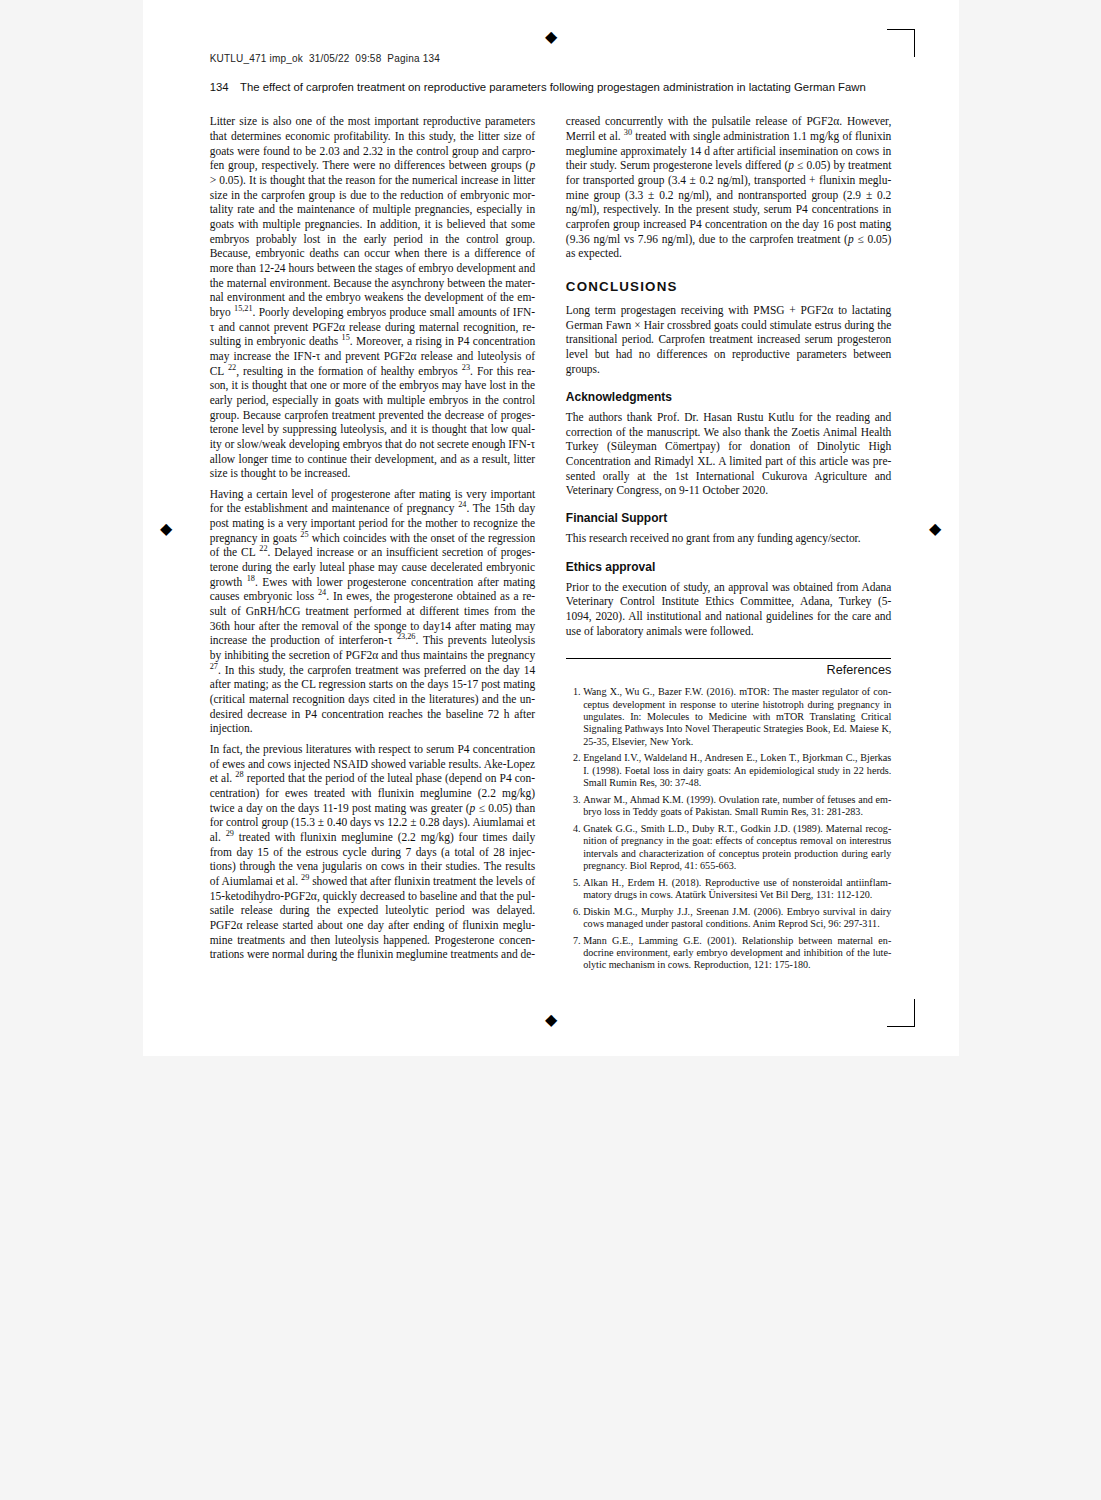◆
◆
◆
◆
KUTLU_471 imp_ok 31/05/22 09:58 Pagina 134
134 The effect of carprofen treatment on reproductive parameters following progestagen administration in lactating German Fawn
Litter size is also one of the most important reproductive parameters that determines economic profitability. In this study, the litter size of goats were found to be 2.03 and 2.32 in the control group and carprofen group, respectively. There were no differences between groups (p > 0.05). It is thought that the reason for the numerical increase in litter size in the carprofen group is due to the reduction of embryonic mortality rate and the maintenance of multiple pregnancies, especially in goats with multiple pregnancies. In addition, it is believed that some embryos probably lost in the early period in the control group. Because, embryonic deaths can occur when there is a difference of more than 12-24 hours between the stages of embryo development and the maternal environment. Because the asynchrony between the maternal environment and the embryo weakens the development of the embryo 15,21. Poorly developing embryos produce small amounts of IFN-τ and cannot prevent PGF2α release during maternal recognition, resulting in embryonic deaths 15. Moreover, a rising in P4 concentration may increase the IFN-τ and prevent PGF2α release and luteolysis of CL 22, resulting in the formation of healthy embryos 23. For this reason, it is thought that one or more of the embryos may have lost in the early period, especially in goats with multiple embryos in the control group. Because carprofen treatment prevented the decrease of progesterone level by suppressing luteolysis, and it is thought that low quality or slow/weak developing embryos that do not secrete enough IFN-τ allow longer time to continue their development, and as a result, litter size is thought to be increased.
Having a certain level of progesterone after mating is very important for the establishment and maintenance of pregnancy 24. The 15th day post mating is a very important period for the mother to recognize the pregnancy in goats 25 which coincides with the onset of the regression of the CL 22. Delayed increase or an insufficient secretion of progesterone during the early luteal phase may cause decelerated embryonic growth 18. Ewes with lower progesterone concentration after mating causes embryonic loss 24. In ewes, the progesterone obtained as a result of GnRH/hCG treatment performed at different times from the 36th hour after the removal of the sponge to day14 after mating may increase the production of interferon-τ 23,26. This prevents luteolysis by inhibiting the secretion of PGF2α and thus maintains the pregnancy 27. In this study, the carprofen treatment was preferred on the day 14 after mating; as the CL regression starts on the days 15-17 post mating (critical maternal recognition days cited in the literatures) and the undesired decrease in P4 concentration reaches the baseline 72 h after injection.
In fact, the previous literatures with respect to serum P4 concentration of ewes and cows injected NSAID showed variable results. Ake-Lopez et al. 28 reported that the period of the luteal phase (depend on P4 concentration) for ewes treated with flunixin meglumine (2.2 mg/kg) twice a day on the days 11-19 post mating was greater (p ≤ 0.05) than for control group (15.3 ± 0.40 days vs 12.2 ± 0.28 days). Aiumlamai et al. 29 treated with flunixin meglumine (2.2 mg/kg) four times daily from day 15 of the estrous cycle during 7 days (a total of 28 injections) through the vena jugularis on cows in their studies. The results of Aiumlamai et al. 29 showed that after flunixin treatment the levels of 15-ketodihydro-PGF2α, quickly decreased to baseline and that the pulsatile release during the expected luteolytic period was delayed. PGF2α release started about one day after ending of flunixin meglumine treatments and then luteolysis happened. Progesterone concentrations were normal during the flunixin meglumine treatments and decreased concurrently with the pulsatile release of PGF2α. However, Merril et al. 30 treated with single administration 1.1 mg/kg of flunixin meglumine approximately 14 d after artificial insemination on cows in their study. Serum progesterone levels differed (p ≤ 0.05) by treatment for transported group (3.4 ± 0.2 ng/ml), transported + flunixin meglumine group (3.3 ± 0.2 ng/ml), and nontransported group (2.9 ± 0.2 ng/ml), respectively. In the present study, serum P4 concentrations in carprofen group increased P4 concentration on the day 16 post mating (9.36 ng/ml vs 7.96 ng/ml), due to the carprofen treatment (p ≤ 0.05) as expected.
CONCLUSIONS
Long term progestagen receiving with PMSG + PGF2α to lactating German Fawn × Hair crossbred goats could stimulate estrus during the transitional period. Carprofen treatment increased serum progesteron level but had no differences on reproductive parameters between groups.
Acknowledgments
The authors thank Prof. Dr. Hasan Rustu Kutlu for the reading and correction of the manuscript. We also thank the Zoetis Animal Health Turkey (Süleyman Cömertpay) for donation of Dinolytic High Concentration and Rimadyl XL. A limited part of this article was presented orally at the 1st International Cukurova Agriculture and Veterinary Congress, on 9-11 October 2020.
Financial Support
This research received no grant from any funding agency/sector.
Ethics approval
Prior to the execution of study, an approval was obtained from Adana Veterinary Control Institute Ethics Committee, Adana, Turkey (5-1094, 2020). All institutional and national guidelines for the care and use of laboratory animals were followed.
References
Wang X., Wu G., Bazer F.W. (2016). mTOR: The master regulator of conceptus development in response to uterine histotroph during pregnancy in ungulates. In: Molecules to Medicine with mTOR Translating Critical Signaling Pathways Into Novel Therapeutic Strategies Book, Ed. Maiese K, 25-35, Elsevier, New York.
Engeland I.V., Waldeland H., Andresen E., Loken T., Bjorkman C., Bjerkas I. (1998). Foetal loss in dairy goats: An epidemiological study in 22 herds. Small Rumin Res, 30: 37-48.
Anwar M., Ahmad K.M. (1999). Ovulation rate, number of fetuses and embryo loss in Teddy goats of Pakistan. Small Rumin Res, 31: 281-283.
Gnatek G.G., Smith L.D., Duby R.T., Godkin J.D. (1989). Maternal recognition of pregnancy in the goat: effects of conceptus removal on interestrus intervals and characterization of conceptus protein production during early pregnancy. Biol Reprod, 41: 655-663.
Alkan H., Erdem H. (2018). Reproductive use of nonsteroidal antiinflammatory drugs in cows. Atatürk Üniversitesi Vet Bil Derg, 131: 112-120.
Diskin M.G., Murphy J.J., Sreenan J.M. (2006). Embryo survival in dairy cows managed under pastoral conditions. Anim Reprod Sci, 96: 297-311.
Mann G.E., Lamming G.E. (2001). Relationship between maternal endocrine environment, early embryo development and inhibition of the luteolytic mechanism in cows. Reproduction, 121: 175-180.